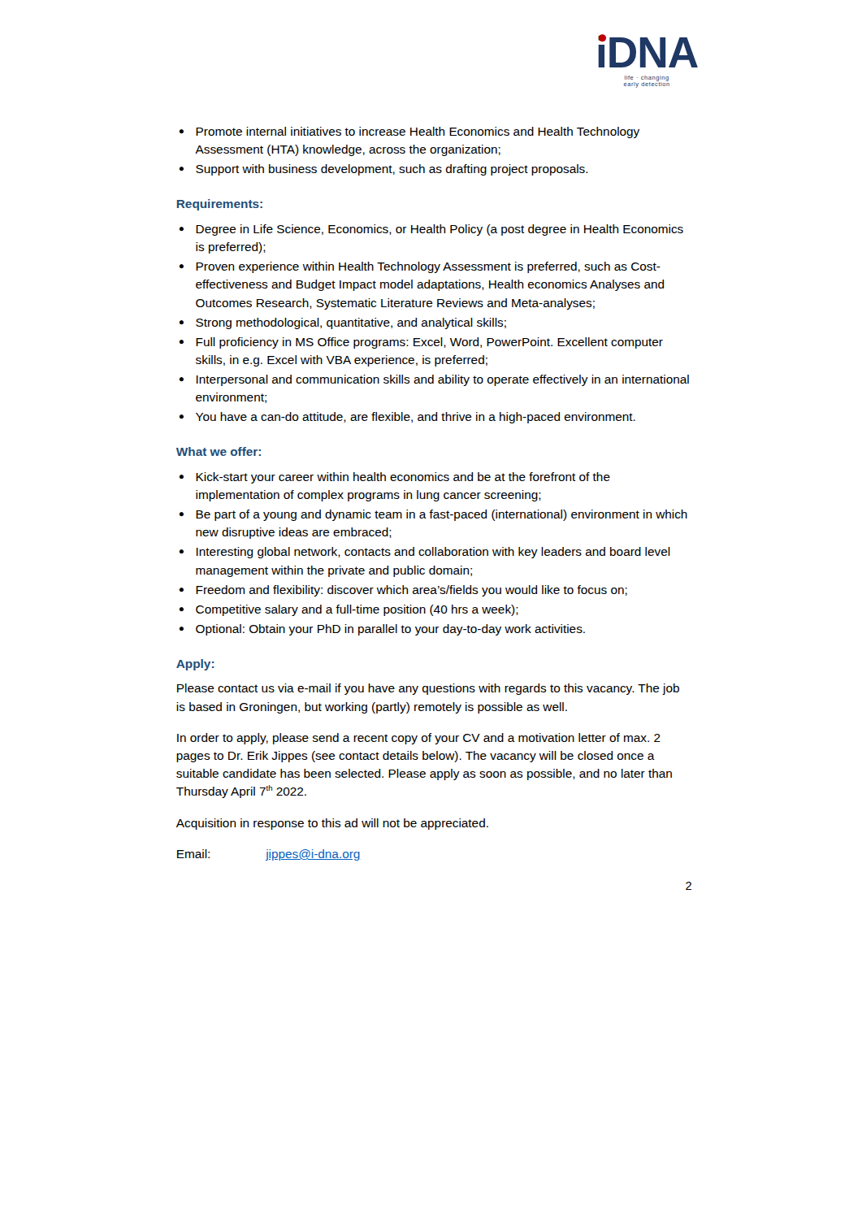●iDNA
life · changing early detection
Promote internal initiatives to increase Health Economics and Health Technology Assessment (HTA) knowledge, across the organization;
Support with business development, such as drafting project proposals.
Requirements:
Degree in Life Science, Economics, or Health Policy (a post degree in Health Economics is preferred);
Proven experience within Health Technology Assessment is preferred, such as Cost-effectiveness and Budget Impact model adaptations, Health economics Analyses and Outcomes Research, Systematic Literature Reviews and Meta-analyses;
Strong methodological, quantitative, and analytical skills;
Full proficiency in MS Office programs: Excel, Word, PowerPoint. Excellent computer skills, in e.g. Excel with VBA experience, is preferred;
Interpersonal and communication skills and ability to operate effectively in an international environment;
You have a can-do attitude, are flexible, and thrive in a high-paced environment.
What we offer:
Kick-start your career within health economics and be at the forefront of the implementation of complex programs in lung cancer screening;
Be part of a young and dynamic team in a fast-paced (international) environment in which new disruptive ideas are embraced;
Interesting global network, contacts and collaboration with key leaders and board level management within the private and public domain;
Freedom and flexibility: discover which area’s/fields you would like to focus on;
Competitive salary and a full-time position (40 hrs a week);
Optional: Obtain your PhD in parallel to your day-to-day work activities.
Apply:
Please contact us via e-mail if you have any questions with regards to this vacancy. The job is based in Groningen, but working (partly) remotely is possible as well.
In order to apply, please send a recent copy of your CV and a motivation letter of max. 2 pages to Dr. Erik Jippes (see contact details below). The vacancy will be closed once a suitable candidate has been selected. Please apply as soon as possible, and no later than Thursday April 7th 2022.
Acquisition in response to this ad will not be appreciated.
Email: jippes@i-dna.org
2